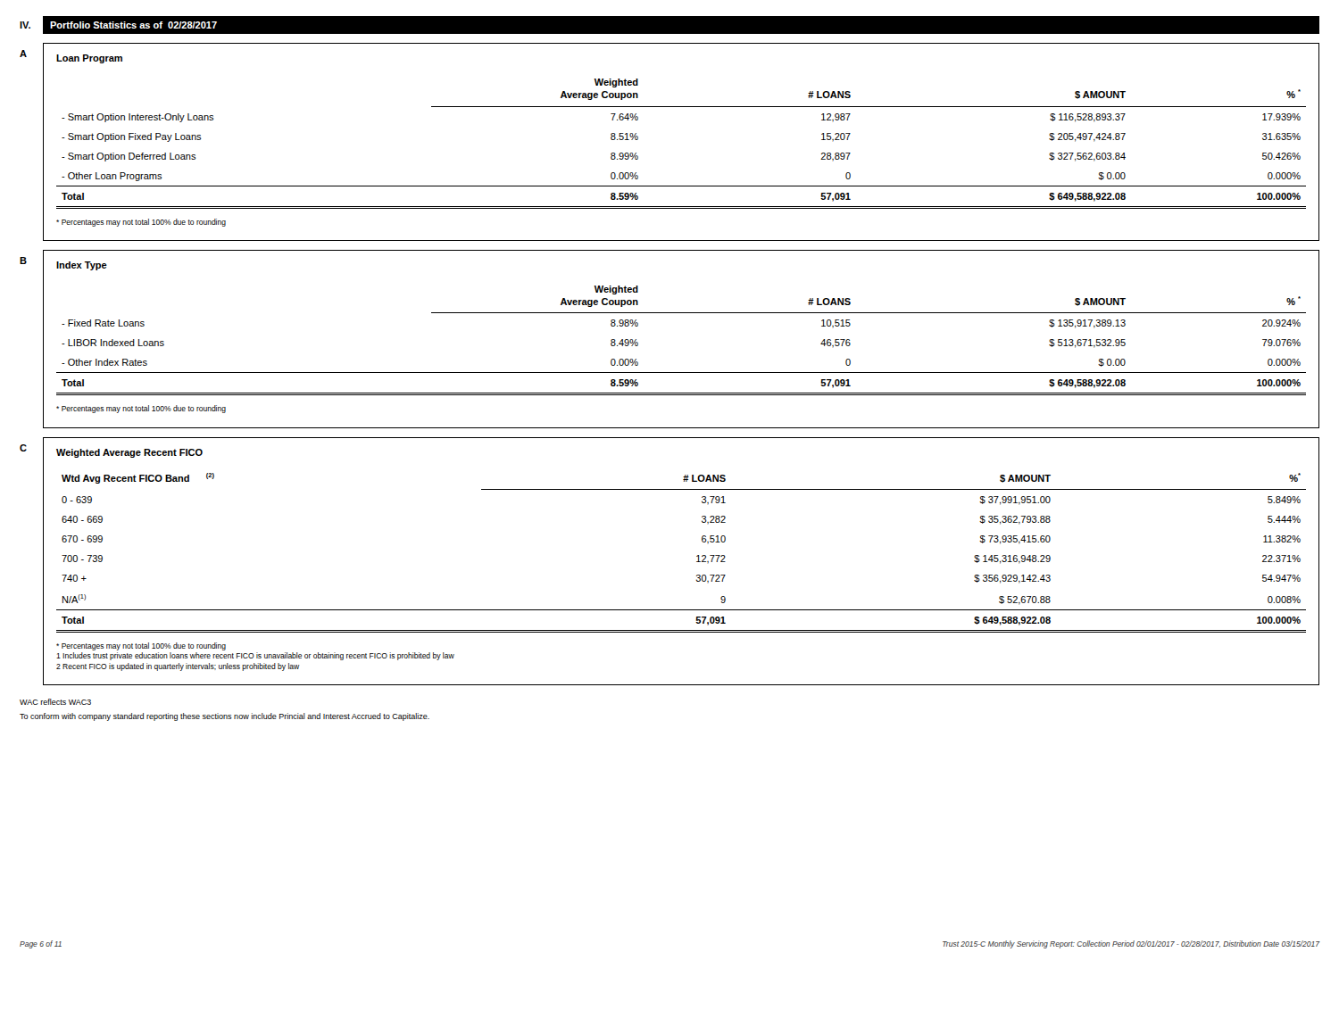IV.
Portfolio Statistics as of 02/28/2017
A
Loan Program
| | Weighted Average Coupon | # LOANS | $ AMOUNT | % * |
| --- | --- | --- | --- | --- |
| - Smart Option Interest-Only Loans | 7.64% | 12,987 | $ 116,528,893.37 | 17.939% |
| - Smart Option Fixed Pay Loans | 8.51% | 15,207 | $ 205,497,424.87 | 31.635% |
| - Smart Option Deferred Loans | 8.99% | 28,897 | $ 327,562,603.84 | 50.426% |
| - Other Loan Programs | 0.00% | 0 | $ 0.00 | 0.000% |
| Total | 8.59% | 57,091 | $ 649,588,922.08 | 100.000% |
* Percentages may not total 100% due to rounding
B
Index Type
| | Weighted Average Coupon | # LOANS | $ AMOUNT | % * |
| --- | --- | --- | --- | --- |
| - Fixed Rate Loans | 8.98% | 10,515 | $ 135,917,389.13 | 20.924% |
| - LIBOR Indexed Loans | 8.49% | 46,576 | $ 513,671,532.95 | 79.076% |
| - Other Index Rates | 0.00% | 0 | $ 0.00 | 0.000% |
| Total | 8.59% | 57,091 | $ 649,588,922.08 | 100.000% |
* Percentages may not total 100% due to rounding
C
Weighted Average Recent FICO
| Wtd Avg Recent FICO Band (2) | # LOANS | $ AMOUNT | % * |
| --- | --- | --- | --- |
| 0 - 639 | 3,791 | $ 37,991,951.00 | 5.849% |
| 640 - 669 | 3,282 | $ 35,362,793.88 | 5.444% |
| 670 - 699 | 6,510 | $ 73,935,415.60 | 11.382% |
| 700 - 739 | 12,772 | $ 145,316,948.29 | 22.371% |
| 740 + | 30,727 | $ 356,929,142.43 | 54.947% |
| N/A (1) | 9 | $ 52,670.88 | 0.008% |
| Total | 57,091 | $ 649,588,922.08 | 100.000% |
* Percentages may not total 100% due to rounding
1 Includes trust private education loans where recent FICO is unavailable or obtaining recent FICO is prohibited by law
2 Recent FICO is updated in quarterly intervals; unless prohibited by law
WAC reflects WAC3
To conform with company standard reporting these sections now include Princial and Interest Accrued to Capitalize.
Page 6 of 11 Trust 2015-C Monthly Servicing Report: Collection Period 02/01/2017 - 02/28/2017, Distribution Date 03/15/2017